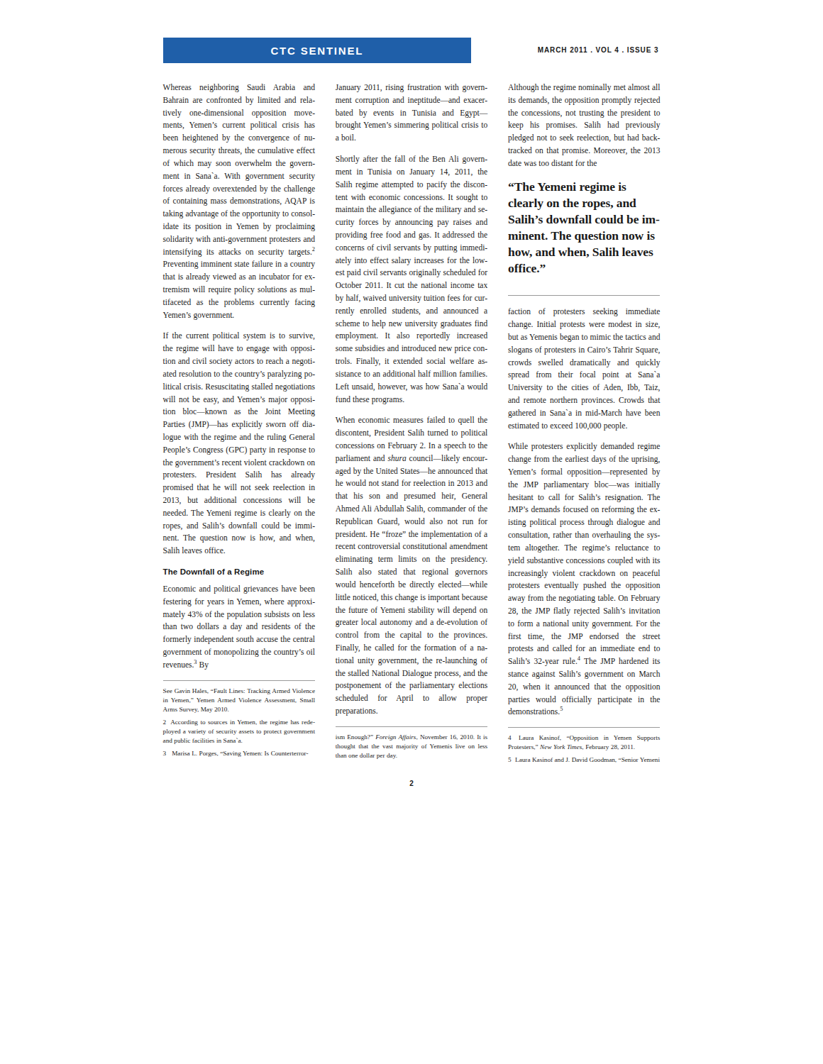CTC SENTINEL
MARCH 2011 . VOL 4 . ISSUE 3
Whereas neighboring Saudi Arabia and Bahrain are confronted by limited and relatively one-dimensional opposition movements, Yemen’s current political crisis has been heightened by the convergence of numerous security threats, the cumulative effect of which may soon overwhelm the government in Sana`a. With government security forces already overextended by the challenge of containing mass demonstrations, AQAP is taking advantage of the opportunity to consolidate its position in Yemen by proclaiming solidarity with anti-government protesters and intensifying its attacks on security targets.2 Preventing imminent state failure in a country that is already viewed as an incubator for extremism will require policy solutions as multifaceted as the problems currently facing Yemen’s government.
If the current political system is to survive, the regime will have to engage with opposition and civil society actors to reach a negotiated resolution to the country’s paralyzing political crisis. Resuscitating stalled negotiations will not be easy, and Yemen’s major opposition bloc—known as the Joint Meeting Parties (JMP)—has explicitly sworn off dialogue with the regime and the ruling General People’s Congress (GPC) party in response to the government’s recent violent crackdown on protesters. President Salih has already promised that he will not seek reelection in 2013, but additional concessions will be needed. The Yemeni regime is clearly on the ropes, and Salih’s downfall could be imminent. The question now is how, and when, Salih leaves office.
The Downfall of a Regime
Economic and political grievances have been festering for years in Yemen, where approximately 43% of the population subsists on less than two dollars a day and residents of the formerly independent south accuse the central government of monopolizing the country’s oil revenues.3 By
See Gavin Hales, “Fault Lines: Tracking Armed Violence in Yemen,” Yemen Armed Violence Assessment, Small Arms Survey, May 2010.
2 According to sources in Yemen, the regime has redeployed a variety of security assets to protect government and public facilities in Sana`a.
3 Marisa L. Porges, “Saving Yemen: Is Counterterror-
January 2011, rising frustration with government corruption and ineptitude—and exacerbated by events in Tunisia and Egypt—brought Yemen’s simmering political crisis to a boil.
Shortly after the fall of the Ben Ali government in Tunisia on January 14, 2011, the Salih regime attempted to pacify the discontent with economic concessions. It sought to maintain the allegiance of the military and security forces by announcing pay raises and providing free food and gas. It addressed the concerns of civil servants by putting immediately into effect salary increases for the lowest paid civil servants originally scheduled for October 2011. It cut the national income tax by half, waived university tuition fees for currently enrolled students, and announced a scheme to help new university graduates find employment. It also reportedly increased some subsidies and introduced new price controls. Finally, it extended social welfare assistance to an additional half million families. Left unsaid, however, was how Sana`a would fund these programs.
When economic measures failed to quell the discontent, President Salih turned to political concessions on February 2. In a speech to the parliament and shura council—likely encouraged by the United States—he announced that he would not stand for reelection in 2013 and that his son and presumed heir, General Ahmed Ali Abdullah Salih, commander of the Republican Guard, would also not run for president. He “froze” the implementation of a recent controversial constitutional amendment eliminating term limits on the presidency. Salih also stated that regional governors would henceforth be directly elected—while little noticed, this change is important because the future of Yemeni stability will depend on greater local autonomy and a de-evolution of control from the capital to the provinces. Finally, he called for the formation of a national unity government, the re-launching of the stalled National Dialogue process, and the postponement of the parliamentary elections scheduled for April to allow proper preparations.
ism Enough?” Foreign Affairs, November 16, 2010. It is thought that the vast majority of Yemenis live on less than one dollar per day.
Although the regime nominally met almost all its demands, the opposition promptly rejected the concessions, not trusting the president to keep his promises. Salih had previously pledged not to seek reelection, but had backtracked on that promise. Moreover, the 2013 date was too distant for the
“The Yemeni regime is clearly on the ropes, and Salih’s downfall could be imminent. The question now is how, and when, Salih leaves office.”
faction of protesters seeking immediate change. Initial protests were modest in size, but as Yemenis began to mimic the tactics and slogans of protesters in Cairo’s Tahrir Square, crowds swelled dramatically and quickly spread from their focal point at Sana`a University to the cities of Aden, Ibb, Taiz, and remote northern provinces. Crowds that gathered in Sana`a in mid-March have been estimated to exceed 100,000 people.
While protesters explicitly demanded regime change from the earliest days of the uprising, Yemen’s formal opposition—represented by the JMP parliamentary bloc—was initially hesitant to call for Salih’s resignation. The JMP’s demands focused on reforming the existing political process through dialogue and consultation, rather than overhauling the system altogether. The regime’s reluctance to yield substantive concessions coupled with its increasingly violent crackdown on peaceful protesters eventually pushed the opposition away from the negotiating table. On February 28, the JMP flatly rejected Salih’s invitation to form a national unity government. For the first time, the JMP endorsed the street protests and called for an immediate end to Salih’s 32-year rule.4 The JMP hardened its stance against Salih’s government on March 20, when it announced that the opposition parties would officially participate in the demonstrations.5
4 Laura Kasinof, “Opposition in Yemen Supports Protesters,” New York Times, February 28, 2011.
5 Laura Kasinof and J. David Goodman, “Senior Yemeni
2